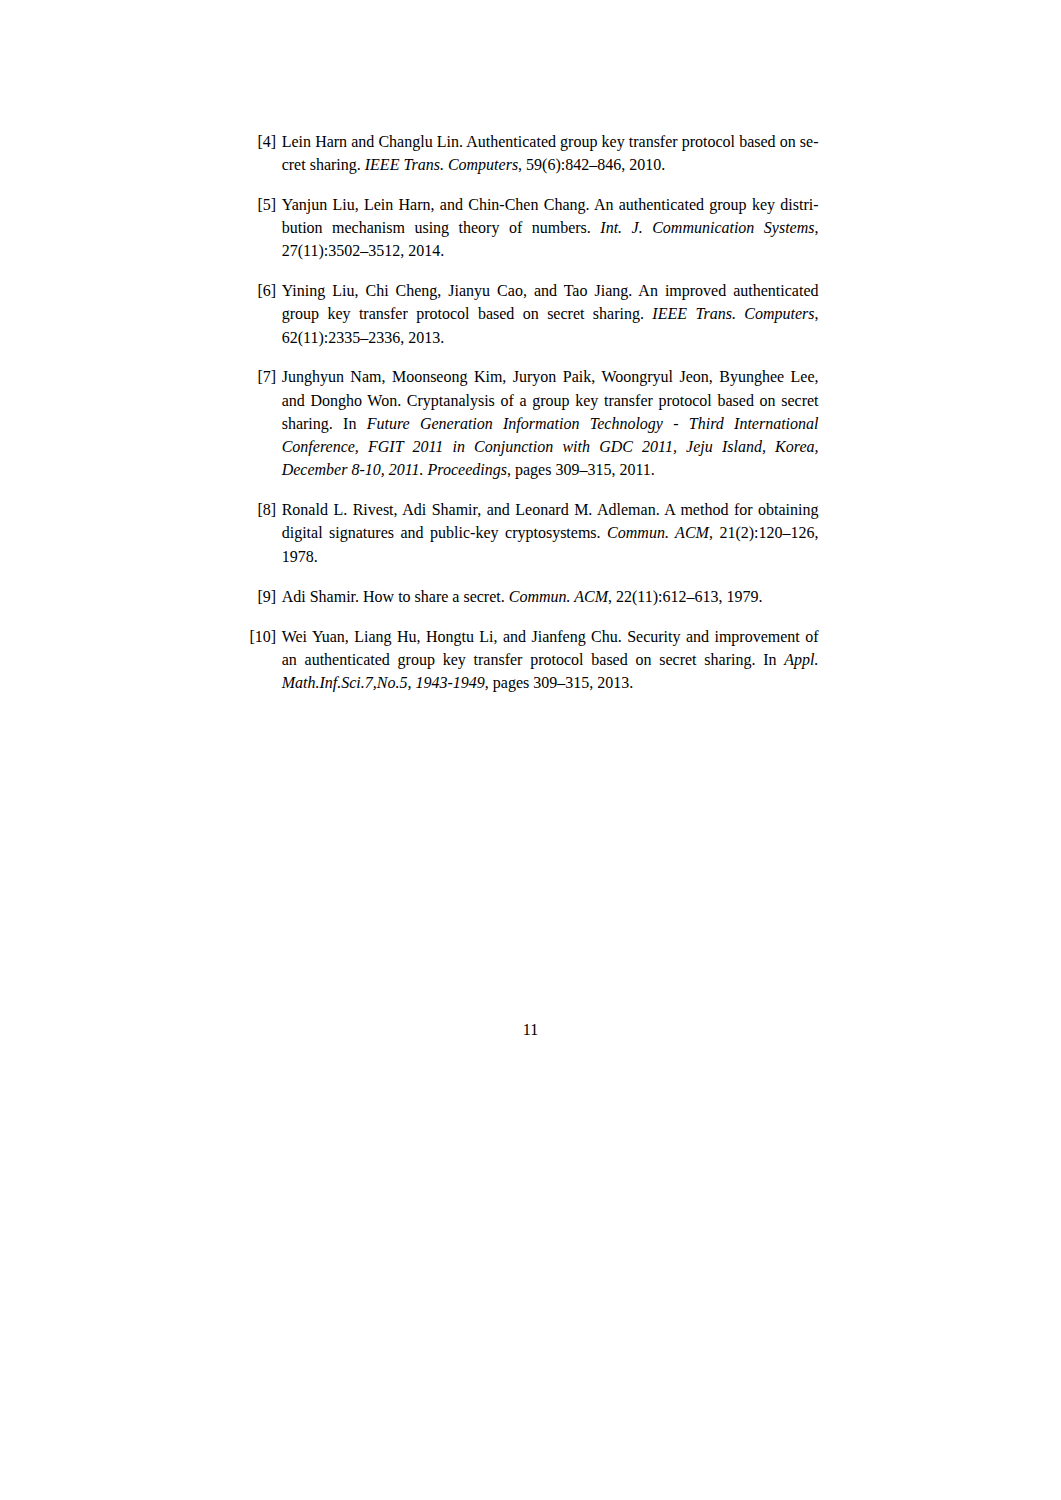[4] Lein Harn and Changlu Lin. Authenticated group key transfer protocol based on secret sharing. IEEE Trans. Computers, 59(6):842–846, 2010.
[5] Yanjun Liu, Lein Harn, and Chin-Chen Chang. An authenticated group key distribution mechanism using theory of numbers. Int. J. Communication Systems, 27(11):3502–3512, 2014.
[6] Yining Liu, Chi Cheng, Jianyu Cao, and Tao Jiang. An improved authenticated group key transfer protocol based on secret sharing. IEEE Trans. Computers, 62(11):2335–2336, 2013.
[7] Junghyun Nam, Moonseong Kim, Juryon Paik, Woongryul Jeon, Byunghee Lee, and Dongho Won. Cryptanalysis of a group key transfer protocol based on secret sharing. In Future Generation Information Technology - Third International Conference, FGIT 2011 in Conjunction with GDC 2011, Jeju Island, Korea, December 8-10, 2011. Proceedings, pages 309–315, 2011.
[8] Ronald L. Rivest, Adi Shamir, and Leonard M. Adleman. A method for obtaining digital signatures and public-key cryptosystems. Commun. ACM, 21(2):120–126, 1978.
[9] Adi Shamir. How to share a secret. Commun. ACM, 22(11):612–613, 1979.
[10] Wei Yuan, Liang Hu, Hongtu Li, and Jianfeng Chu. Security and improvement of an authenticated group key transfer protocol based on secret sharing. In Appl. Math.Inf.Sci.7,No.5, 1943-1949, pages 309–315, 2013.
11